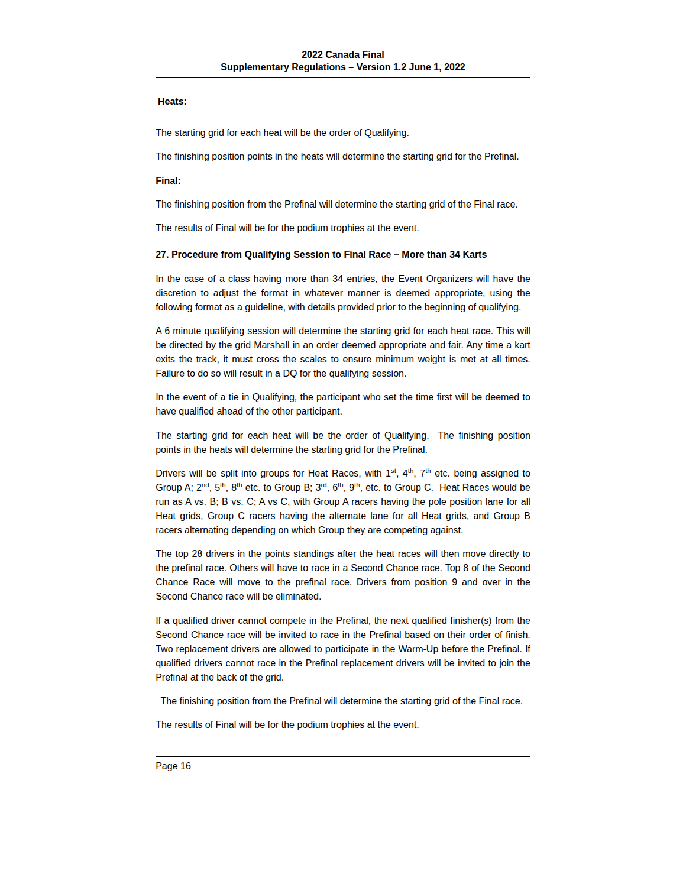2022 Canada Final
Supplementary Regulations – Version 1.2 June 1, 2022
Heats:
The starting grid for each heat will be the order of Qualifying.
The finishing position points in the heats will determine the starting grid for the Prefinal.
Final:
The finishing position from the Prefinal will determine the starting grid of the Final race.
The results of Final will be for the podium trophies at the event.
27. Procedure from Qualifying Session to Final Race – More than 34 Karts
In the case of a class having more than 34 entries, the Event Organizers will have the discretion to adjust the format in whatever manner is deemed appropriate, using the following format as a guideline, with details provided prior to the beginning of qualifying.
A 6 minute qualifying session will determine the starting grid for each heat race. This will be directed by the grid Marshall in an order deemed appropriate and fair. Any time a kart exits the track, it must cross the scales to ensure minimum weight is met at all times. Failure to do so will result in a DQ for the qualifying session.
In the event of a tie in Qualifying, the participant who set the time first will be deemed to have qualified ahead of the other participant.
The starting grid for each heat will be the order of Qualifying. The finishing position points in the heats will determine the starting grid for the Prefinal.
Drivers will be split into groups for Heat Races, with 1st, 4th, 7th etc. being assigned to Group A; 2nd, 5th, 8th etc. to Group B; 3rd, 6th, 9th, etc. to Group C. Heat Races would be run as A vs. B; B vs. C; A vs C, with Group A racers having the pole position lane for all Heat grids, Group C racers having the alternate lane for all Heat grids, and Group B racers alternating depending on which Group they are competing against.
The top 28 drivers in the points standings after the heat races will then move directly to the prefinal race. Others will have to race in a Second Chance race. Top 8 of the Second Chance Race will move to the prefinal race. Drivers from position 9 and over in the Second Chance race will be eliminated.
If a qualified driver cannot compete in the Prefinal, the next qualified finisher(s) from the Second Chance race will be invited to race in the Prefinal based on their order of finish. Two replacement drivers are allowed to participate in the Warm-Up before the Prefinal. If qualified drivers cannot race in the Prefinal replacement drivers will be invited to join the Prefinal at the back of the grid.
The finishing position from the Prefinal will determine the starting grid of the Final race.
The results of Final will be for the podium trophies at the event.
Page 16